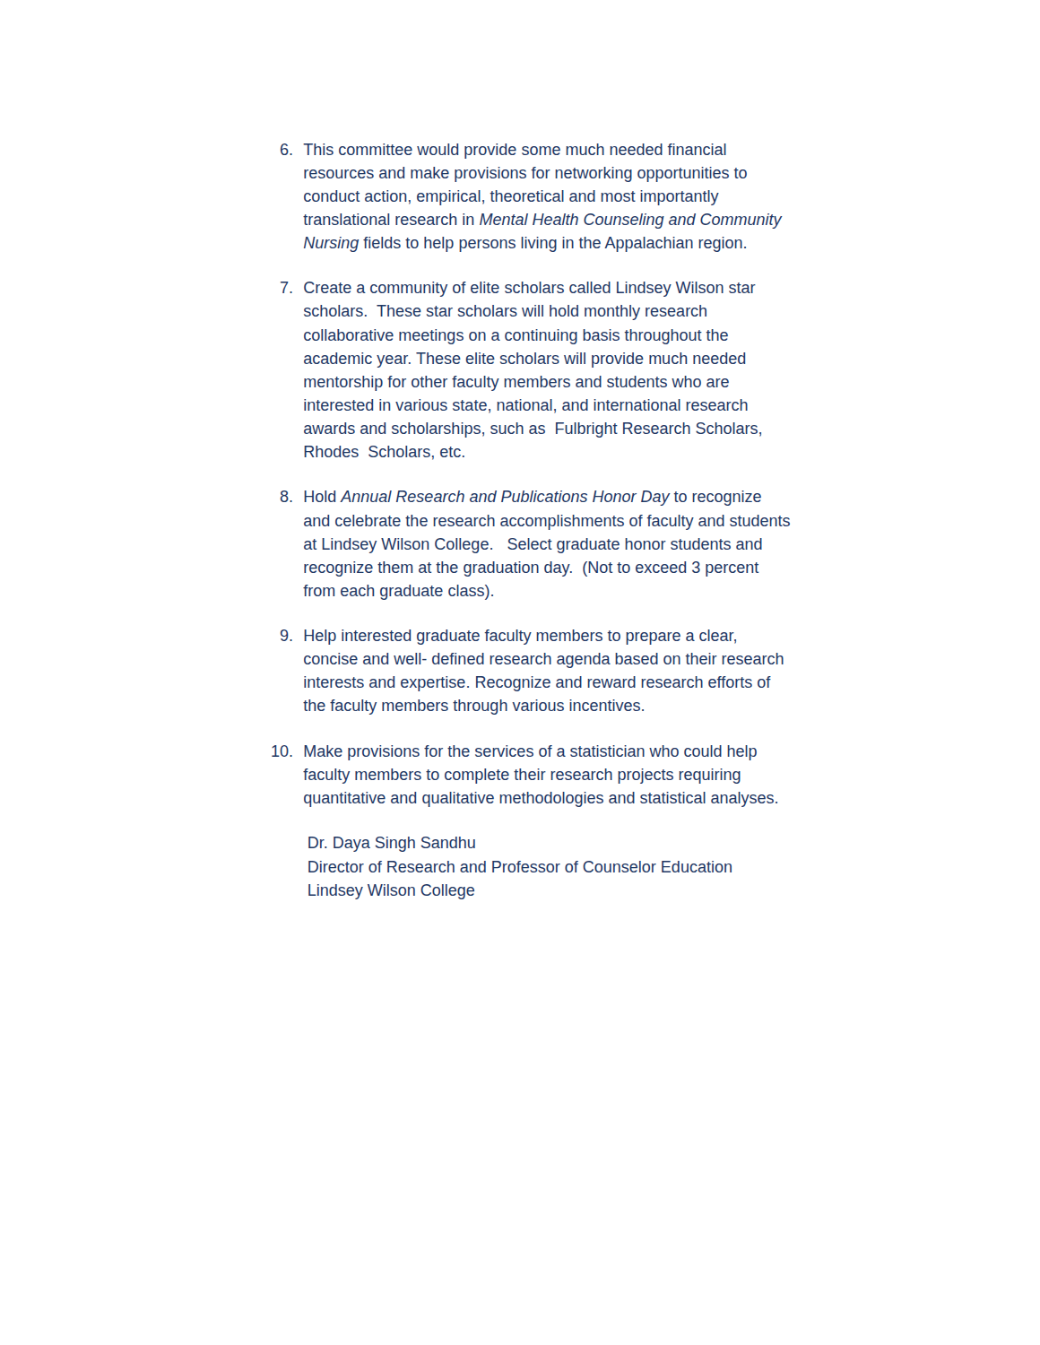This committee would provide some much needed financial resources and make provisions for networking opportunities to conduct action, empirical, theoretical and most importantly translational research in Mental Health Counseling and Community Nursing fields to help persons living in the Appalachian region.
Create a community of elite scholars called Lindsey Wilson star scholars. These star scholars will hold monthly research collaborative meetings on a continuing basis throughout the academic year. These elite scholars will provide much needed mentorship for other faculty members and students who are interested in various state, national, and international research awards and scholarships, such as Fulbright Research Scholars, Rhodes Scholars, etc.
Hold Annual Research and Publications Honor Day to recognize and celebrate the research accomplishments of faculty and students at Lindsey Wilson College. Select graduate honor students and recognize them at the graduation day. (Not to exceed 3 percent from each graduate class).
Help interested graduate faculty members to prepare a clear, concise and well- defined research agenda based on their research interests and expertise. Recognize and reward research efforts of the faculty members through various incentives.
Make provisions for the services of a statistician who could help faculty members to complete their research projects requiring quantitative and qualitative methodologies and statistical analyses.
Dr. Daya Singh Sandhu
Director of Research and Professor of Counselor Education
Lindsey Wilson College